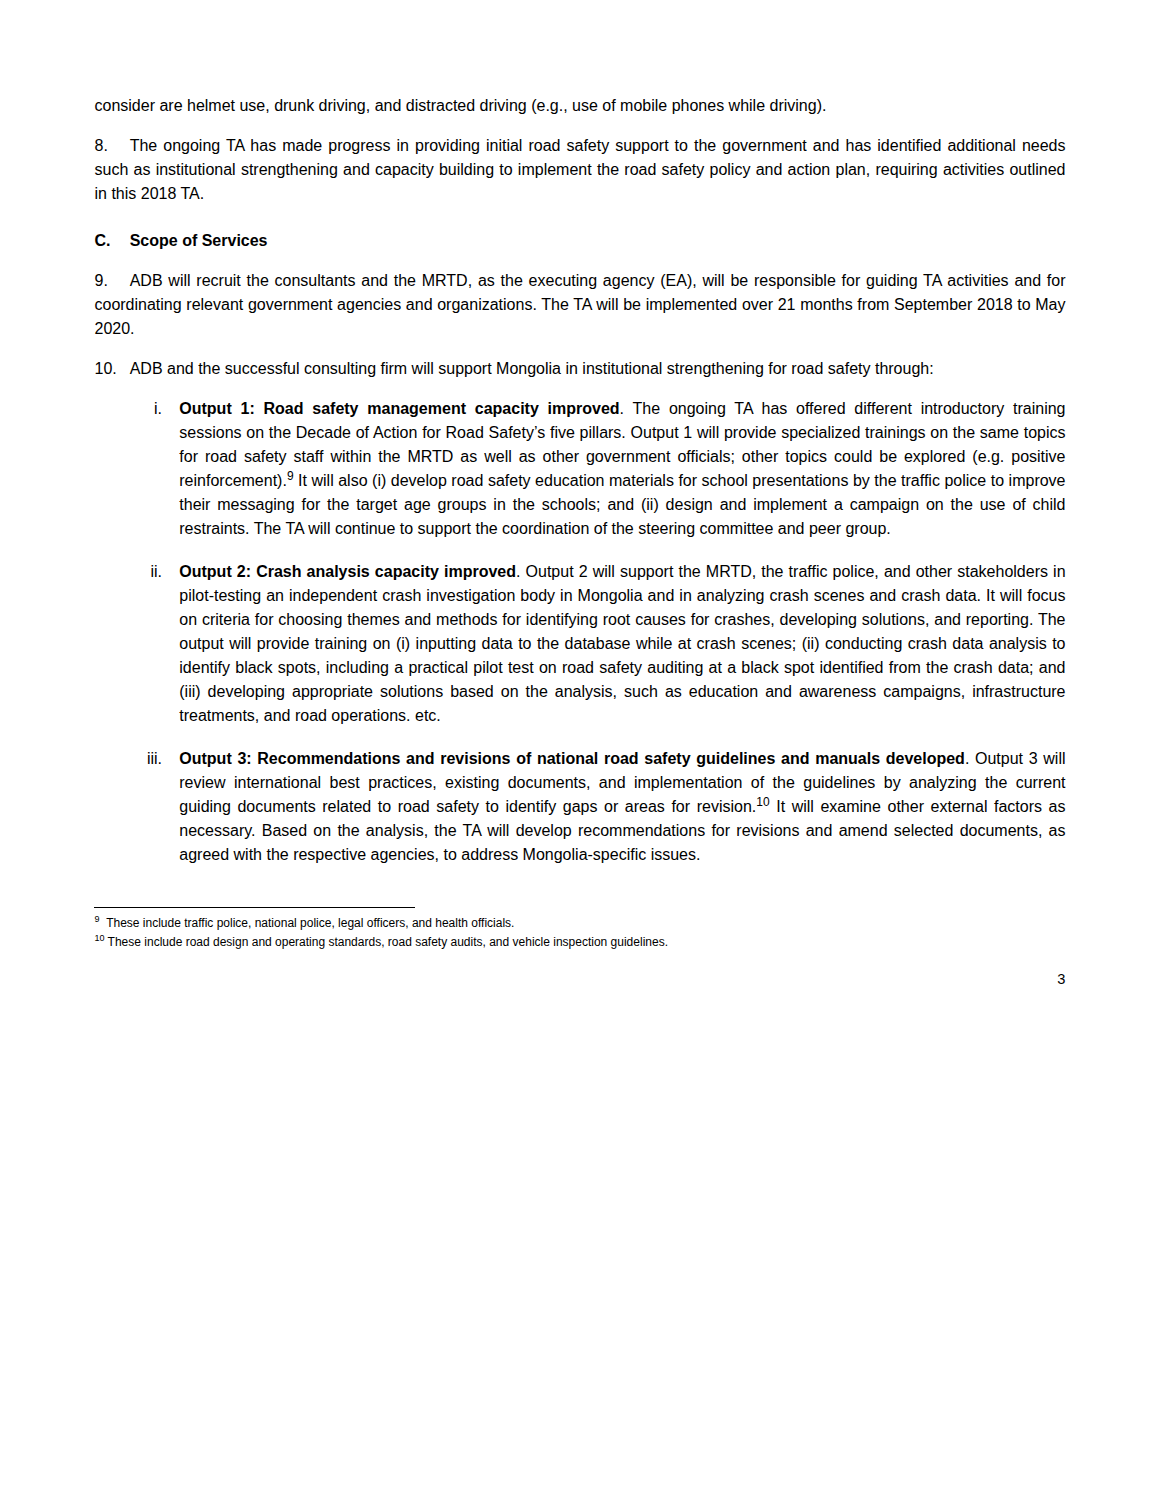consider are helmet use, drunk driving, and distracted driving (e.g., use of mobile phones while driving).
8. The ongoing TA has made progress in providing initial road safety support to the government and has identified additional needs such as institutional strengthening and capacity building to implement the road safety policy and action plan, requiring activities outlined in this 2018 TA.
C. Scope of Services
9. ADB will recruit the consultants and the MRTD, as the executing agency (EA), will be responsible for guiding TA activities and for coordinating relevant government agencies and organizations. The TA will be implemented over 21 months from September 2018 to May 2020.
10. ADB and the successful consulting firm will support Mongolia in institutional strengthening for road safety through:
Output 1: Road safety management capacity improved. The ongoing TA has offered different introductory training sessions on the Decade of Action for Road Safety’s five pillars. Output 1 will provide specialized trainings on the same topics for road safety staff within the MRTD as well as other government officials; other topics could be explored (e.g. positive reinforcement).9 It will also (i) develop road safety education materials for school presentations by the traffic police to improve their messaging for the target age groups in the schools; and (ii) design and implement a campaign on the use of child restraints. The TA will continue to support the coordination of the steering committee and peer group.
Output 2: Crash analysis capacity improved. Output 2 will support the MRTD, the traffic police, and other stakeholders in pilot-testing an independent crash investigation body in Mongolia and in analyzing crash scenes and crash data. It will focus on criteria for choosing themes and methods for identifying root causes for crashes, developing solutions, and reporting. The output will provide training on (i) inputting data to the database while at crash scenes; (ii) conducting crash data analysis to identify black spots, including a practical pilot test on road safety auditing at a black spot identified from the crash data; and (iii) developing appropriate solutions based on the analysis, such as education and awareness campaigns, infrastructure treatments, and road operations. etc.
Output 3: Recommendations and revisions of national road safety guidelines and manuals developed. Output 3 will review international best practices, existing documents, and implementation of the guidelines by analyzing the current guiding documents related to road safety to identify gaps or areas for revision.10 It will examine other external factors as necessary. Based on the analysis, the TA will develop recommendations for revisions and amend selected documents, as agreed with the respective agencies, to address Mongolia-specific issues.
9 These include traffic police, national police, legal officers, and health officials.
10 These include road design and operating standards, road safety audits, and vehicle inspection guidelines.
3